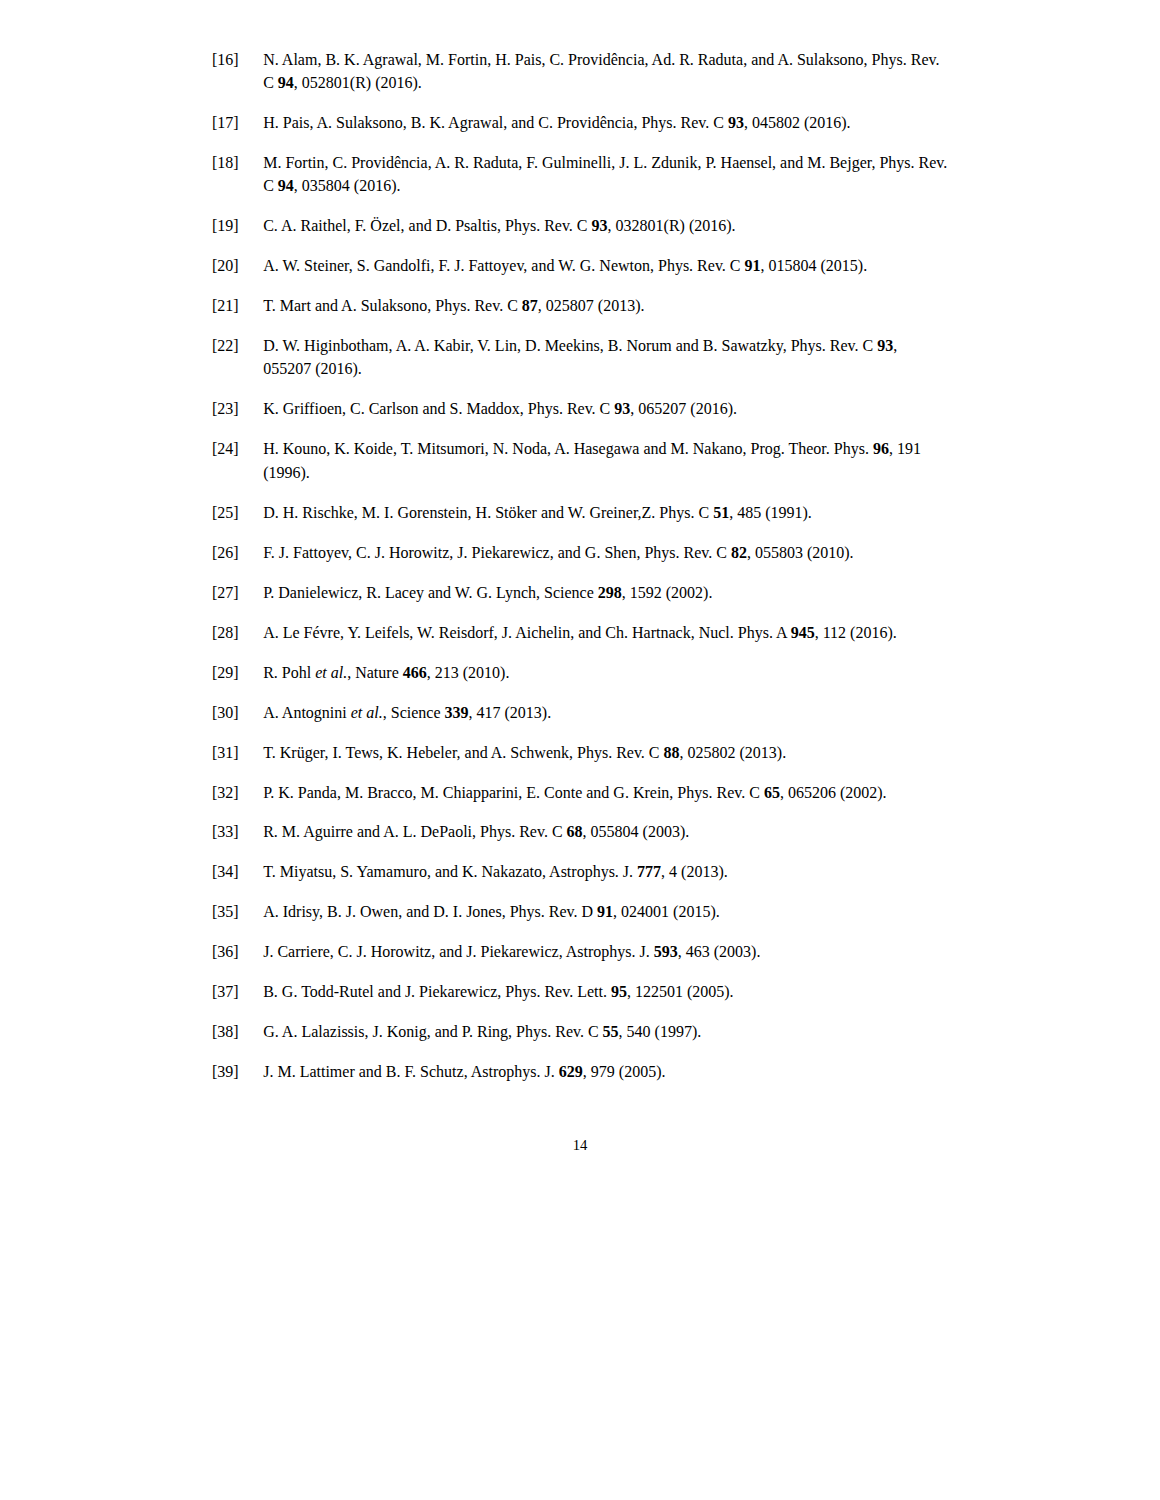[16] N. Alam, B. K. Agrawal, M. Fortin, H. Pais, C. Providência, Ad. R. Raduta, and A. Sulaksono, Phys. Rev. C 94, 052801(R) (2016).
[17] H. Pais, A. Sulaksono, B. K. Agrawal, and C. Providência, Phys. Rev. C 93, 045802 (2016).
[18] M. Fortin, C. Providência, A. R. Raduta, F. Gulminelli, J. L. Zdunik, P. Haensel, and M. Bejger, Phys. Rev. C 94, 035804 (2016).
[19] C. A. Raithel, F. Özel, and D. Psaltis, Phys. Rev. C 93, 032801(R) (2016).
[20] A. W. Steiner, S. Gandolfi, F. J. Fattoyev, and W. G. Newton, Phys. Rev. C 91, 015804 (2015).
[21] T. Mart and A. Sulaksono, Phys. Rev. C 87, 025807 (2013).
[22] D. W. Higinbotham, A. A. Kabir, V. Lin, D. Meekins, B. Norum and B. Sawatzky, Phys. Rev. C 93, 055207 (2016).
[23] K. Griffioen, C. Carlson and S. Maddox, Phys. Rev. C 93, 065207 (2016).
[24] H. Kouno, K. Koide, T. Mitsumori, N. Noda, A. Hasegawa and M. Nakano, Prog. Theor. Phys. 96, 191 (1996).
[25] D. H. Rischke, M. I. Gorenstein, H. Stöker and W. Greiner,Z. Phys. C 51, 485 (1991).
[26] F. J. Fattoyev, C. J. Horowitz, J. Piekarewicz, and G. Shen, Phys. Rev. C 82, 055803 (2010).
[27] P. Danielewicz, R. Lacey and W. G. Lynch, Science 298, 1592 (2002).
[28] A. Le Févre, Y. Leifels, W. Reisdorf, J. Aichelin, and Ch. Hartnack, Nucl. Phys. A 945, 112 (2016).
[29] R. Pohl et al., Nature 466, 213 (2010).
[30] A. Antognini et al., Science 339, 417 (2013).
[31] T. Krüger, I. Tews, K. Hebeler, and A. Schwenk, Phys. Rev. C 88, 025802 (2013).
[32] P. K. Panda, M. Bracco, M. Chiapparini, E. Conte and G. Krein, Phys. Rev. C 65, 065206 (2002).
[33] R. M. Aguirre and A. L. DePaoli, Phys. Rev. C 68, 055804 (2003).
[34] T. Miyatsu, S. Yamamuro, and K. Nakazato, Astrophys. J. 777, 4 (2013).
[35] A. Idrisy, B. J. Owen, and D. I. Jones, Phys. Rev. D 91, 024001 (2015).
[36] J. Carriere, C. J. Horowitz, and J. Piekarewicz, Astrophys. J. 593, 463 (2003).
[37] B. G. Todd-Rutel and J. Piekarewicz, Phys. Rev. Lett. 95, 122501 (2005).
[38] G. A. Lalazissis, J. Konig, and P. Ring, Phys. Rev. C 55, 540 (1997).
[39] J. M. Lattimer and B. F. Schutz, Astrophys. J. 629, 979 (2005).
14